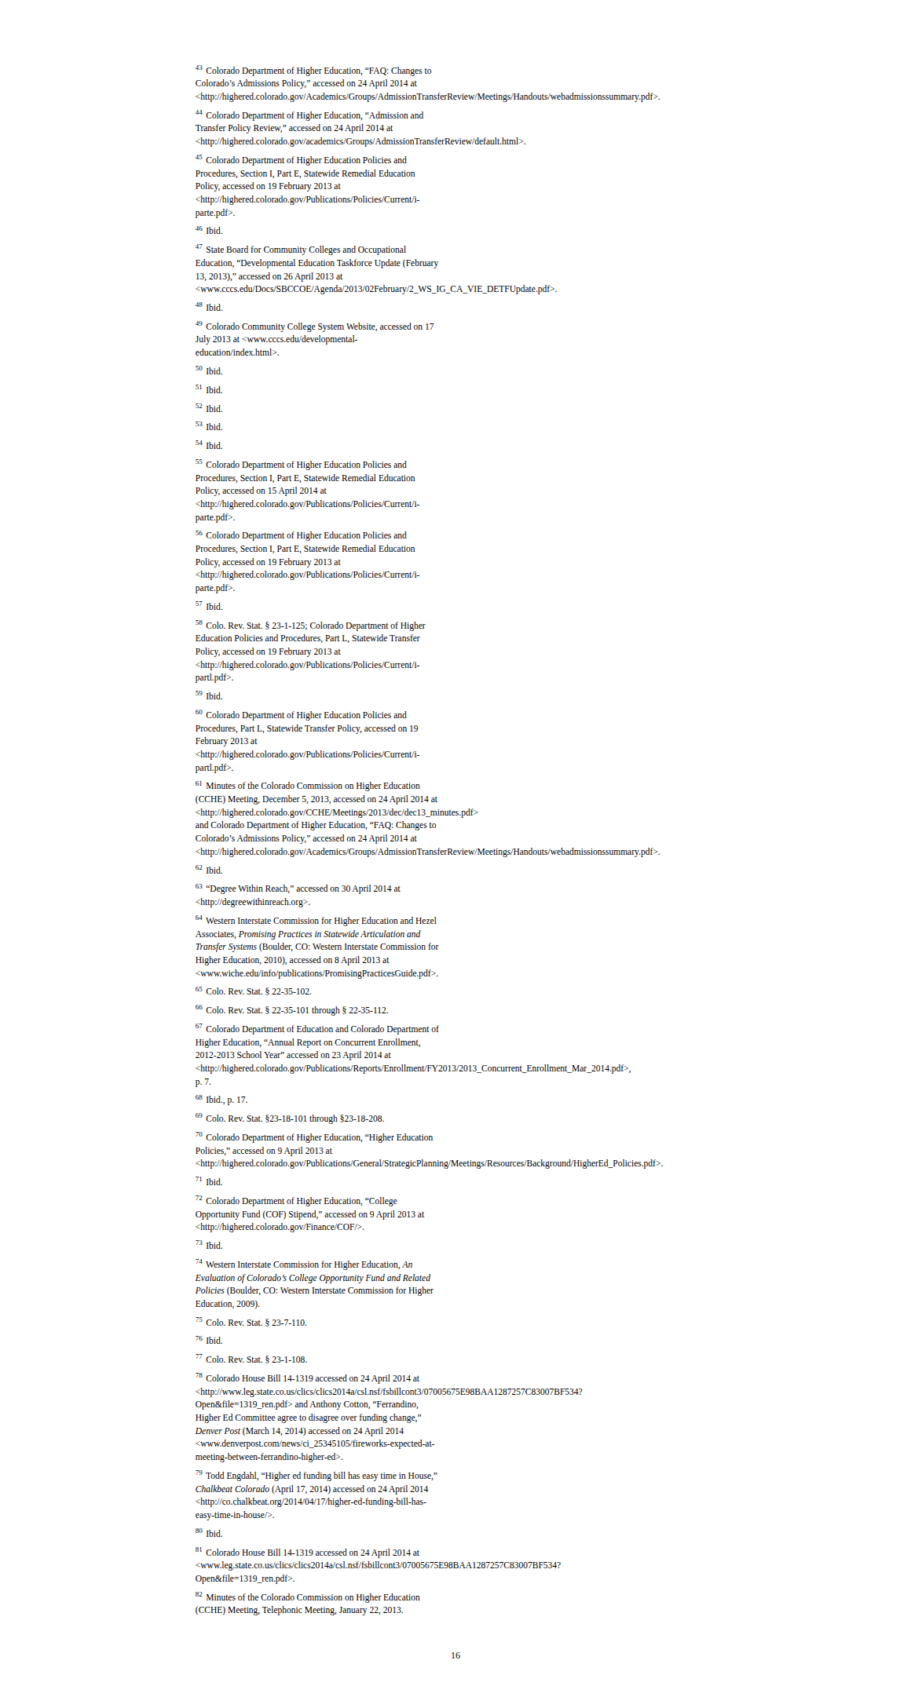43 Colorado Department of Higher Education, “FAQ: Changes to Colorado’s Admissions Policy,” accessed on 24 April 2014 at <http://highered.colorado.gov/Academics/Groups/AdmissionTransferReview/Meetings/Handouts/webadmissionssummary.pdf>.
44 Colorado Department of Higher Education, “Admission and Transfer Policy Review,” accessed on 24 April 2014 at <http://highered.colorado.gov/academics/Groups/AdmissionTransferReview/default.html>.
45 Colorado Department of Higher Education Policies and Procedures, Section I, Part E, Statewide Remedial Education Policy, accessed on 19 February 2013 at <http://highered.colorado.gov/Publications/Policies/Current/i-parte.pdf>.
46 Ibid.
47 State Board for Community Colleges and Occupational Education, “Developmental Education Taskforce Update (February 13, 2013),” accessed on 26 April 2013 at <www.cccs.edu/Docs/SBCCOE/Agenda/2013/02February/2_WS_IG_CA_VIE_DETFUpdate.pdf>.
48 Ibid.
49 Colorado Community College System Website, accessed on 17 July 2013 at <www.cccs.edu/developmental-education/index.html>.
50 Ibid.
51 Ibid.
52 Ibid.
53 Ibid.
54 Ibid.
55 Colorado Department of Higher Education Policies and Procedures, Section I, Part E, Statewide Remedial Education Policy, accessed on 15 April 2014 at <http://highered.colorado.gov/Publications/Policies/Current/i-parte.pdf>.
56 Colorado Department of Higher Education Policies and Procedures, Section I, Part E, Statewide Remedial Education Policy, accessed on 19 February 2013 at <http://highered.colorado.gov/Publications/Policies/Current/i-parte.pdf>.
57 Ibid.
58 Colo. Rev. Stat. § 23-1-125; Colorado Department of Higher Education Policies and Procedures, Part L, Statewide Transfer Policy, accessed on 19 February 2013 at <http://highered.colorado.gov/Publications/Policies/Current/i-partl.pdf>.
59 Ibid.
60 Colorado Department of Higher Education Policies and Procedures, Part L, Statewide Transfer Policy, accessed on 19 February 2013 at <http://highered.colorado.gov/Publications/Policies/Current/i-partl.pdf>.
61 Minutes of the Colorado Commission on Higher Education (CCHE) Meeting, December 5, 2013, accessed on 24 April 2014 at <http://highered.colorado.gov/CCHE/Meetings/2013/dec/dec13_minutes.pdf> and Colorado Department of Higher Education, “FAQ: Changes to Colorado’s Admissions Policy,” accessed on 24 April 2014 at <http://highered.colorado.gov/Academics/Groups/AdmissionTransferReview/Meetings/Handouts/webadmissionssummary.pdf>.
62 Ibid.
63 “Degree Within Reach,” accessed on 30 April 2014 at <http://degreewithinreach.org>.
64 Western Interstate Commission for Higher Education and Hezel Associates, Promising Practices in Statewide Articulation and Transfer Systems (Boulder, CO: Western Interstate Commission for Higher Education, 2010), accessed on 8 April 2013 at <www.wiche.edu/info/publications/PromisingPracticesGuide.pdf>.
65 Colo. Rev. Stat. § 22-35-102.
66 Colo. Rev. Stat. § 22-35-101 through § 22-35-112.
67 Colorado Department of Education and Colorado Department of Higher Education, “Annual Report on Concurrent Enrollment, 2012-2013 School Year” accessed on 23 April 2014 at <http://highered.colorado.gov/Publications/Reports/Enrollment/FY2013/2013_Concurrent_Enrollment_Mar_2014.pdf>, p. 7.
68 Ibid., p. 17.
69 Colo. Rev. Stat. §23-18-101 through §23-18-208.
70 Colorado Department of Higher Education, “Higher Education Policies,” accessed on 9 April 2013 at <http://highered.colorado.gov/Publications/General/StrategicPlanning/Meetings/Resources/Background/HigherEd_Policies.pdf>.
71 Ibid.
72 Colorado Department of Higher Education, “College Opportunity Fund (COF) Stipend,” accessed on 9 April 2013 at <http://highered.colorado.gov/Finance/COF/>.
73 Ibid.
74 Western Interstate Commission for Higher Education, An Evaluation of Colorado’s College Opportunity Fund and Related Policies (Boulder, CO: Western Interstate Commission for Higher Education, 2009).
75 Colo. Rev. Stat. § 23-7-110.
76 Ibid.
77 Colo. Rev. Stat. § 23-1-108.
78 Colorado House Bill 14-1319 accessed on 24 April 2014 at <http://www.leg.state.co.us/clics/clics2014a/csl.nsf/fsbillcont3/07005675E98BAA1287257C83007BF534?Open&file=1319_ren.pdf> and Anthony Cotton, “Ferrandino, Higher Ed Committee agree to disagree over funding change,” Denver Post (March 14, 2014) accessed on 24 April 2014 <www.denverpost.com/news/ci_25345105/fireworks-expected-at-meeting-between-ferrandino-higher-ed>.
79 Todd Engdahl, “Higher ed funding bill has easy time in House,” Chalkbeat Colorado (April 17, 2014) accessed on 24 April 2014 <http://co.chalkbeat.org/2014/04/17/higher-ed-funding-bill-has-easy-time-in-house/>.
80 Ibid.
81 Colorado House Bill 14-1319 accessed on 24 April 2014 at <www.leg.state.co.us/clics/clics2014a/csl.nsf/fsbillcont3/07005675E98BAA1287257C83007BF534?Open&file=1319_ren.pdf>.
82 Minutes of the Colorado Commission on Higher Education (CCHE) Meeting, Telephonic Meeting, January 22, 2013.
16